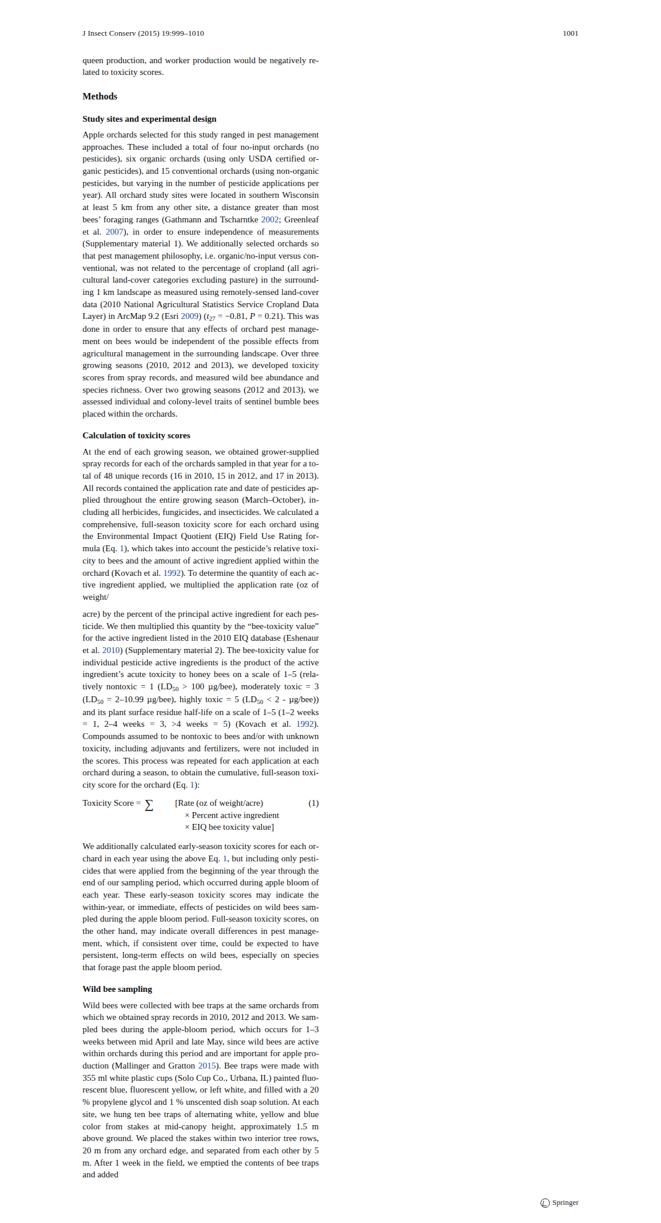J Insect Conserv (2015) 19:999–1010
1001
queen production, and worker production would be negatively related to toxicity scores.
Methods
Study sites and experimental design
Apple orchards selected for this study ranged in pest management approaches. These included a total of four no-input orchards (no pesticides), six organic orchards (using only USDA certified organic pesticides), and 15 conventional orchards (using non-organic pesticides, but varying in the number of pesticide applications per year). All orchard study sites were located in southern Wisconsin at least 5 km from any other site, a distance greater than most bees’ foraging ranges (Gathmann and Tscharntke 2002; Greenleaf et al. 2007), in order to ensure independence of measurements (Supplementary material 1). We additionally selected orchards so that pest management philosophy, i.e. organic/no-input versus conventional, was not related to the percentage of cropland (all agricultural land-cover categories excluding pasture) in the surrounding 1 km landscape as measured using remotely-sensed land-cover data (2010 National Agricultural Statistics Service Cropland Data Layer) in ArcMap 9.2 (Esri 2009) (t27 = −0.81, P = 0.21). This was done in order to ensure that any effects of orchard pest management on bees would be independent of the possible effects from agricultural management in the surrounding landscape. Over three growing seasons (2010, 2012 and 2013), we developed toxicity scores from spray records, and measured wild bee abundance and species richness. Over two growing seasons (2012 and 2013), we assessed individual and colony-level traits of sentinel bumble bees placed within the orchards.
Calculation of toxicity scores
At the end of each growing season, we obtained grower-supplied spray records for each of the orchards sampled in that year for a total of 48 unique records (16 in 2010, 15 in 2012, and 17 in 2013). All records contained the application rate and date of pesticides applied throughout the entire growing season (March–October), including all herbicides, fungicides, and insecticides. We calculated a comprehensive, full-season toxicity score for each orchard using the Environmental Impact Quotient (EIQ) Field Use Rating formula (Eq. 1), which takes into account the pesticide’s relative toxicity to bees and the amount of active ingredient applied within the orchard (Kovach et al. 1992). To determine the quantity of each active ingredient applied, we multiplied the application rate (oz of weight/
acre) by the percent of the principal active ingredient for each pesticide. We then multiplied this quantity by the “bee-toxicity value” for the active ingredient listed in the 2010 EIQ database (Eshenaur et al. 2010) (Supplementary material 2). The bee-toxicity value for individual pesticide active ingredients is the product of the active ingredient’s acute toxicity to honey bees on a scale of 1–5 (relatively nontoxic = 1 (LD50 > 100 µg/bee), moderately toxic = 3 (LD50 = 2–10.99 µg/bee), highly toxic = 5 (LD50 < 2 - µg/bee)) and its plant surface residue half-life on a scale of 1–5 (1–2 weeks = 1, 2–4 weeks = 3, >4 weeks = 5) (Kovach et al. 1992). Compounds assumed to be nontoxic to bees and/or with unknown toxicity, including adjuvants and fertilizers, were not included in the scores. This process was repeated for each application at each orchard during a season, to obtain the cumulative, full-season toxicity score for the orchard (Eq. 1):
| Toxicity Score = ∑ | [Rate (oz of weight/acre) × Percent active ingredient × EIQ bee toxicity value] | (1) |
We additionally calculated early-season toxicity scores for each orchard in each year using the above Eq. 1, but including only pesticides that were applied from the beginning of the year through the end of our sampling period, which occurred during apple bloom of each year. These early-season toxicity scores may indicate the within-year, or immediate, effects of pesticides on wild bees sampled during the apple bloom period. Full-season toxicity scores, on the other hand, may indicate overall differences in pest management, which, if consistent over time, could be expected to have persistent, long-term effects on wild bees, especially on species that forage past the apple bloom period.
Wild bee sampling
Wild bees were collected with bee traps at the same orchards from which we obtained spray records in 2010, 2012 and 2013. We sampled bees during the apple-bloom period, which occurs for 1–3 weeks between mid April and late May, since wild bees are active within orchards during this period and are important for apple production (Mallinger and Gratton 2015). Bee traps were made with 355 ml white plastic cups (Solo Cup Co., Urbana, IL) painted fluorescent blue, fluorescent yellow, or left white, and filled with a 20 % propylene glycol and 1 % unscented dish soap solution. At each site, we hung ten bee traps of alternating white, yellow and blue color from stakes at mid-canopy height, approximately 1.5 m above ground. We placed the stakes within two interior tree rows, 20 m from any orchard edge, and separated from each other by 5 m. After 1 week in the field, we emptied the contents of bee traps and added
Springer